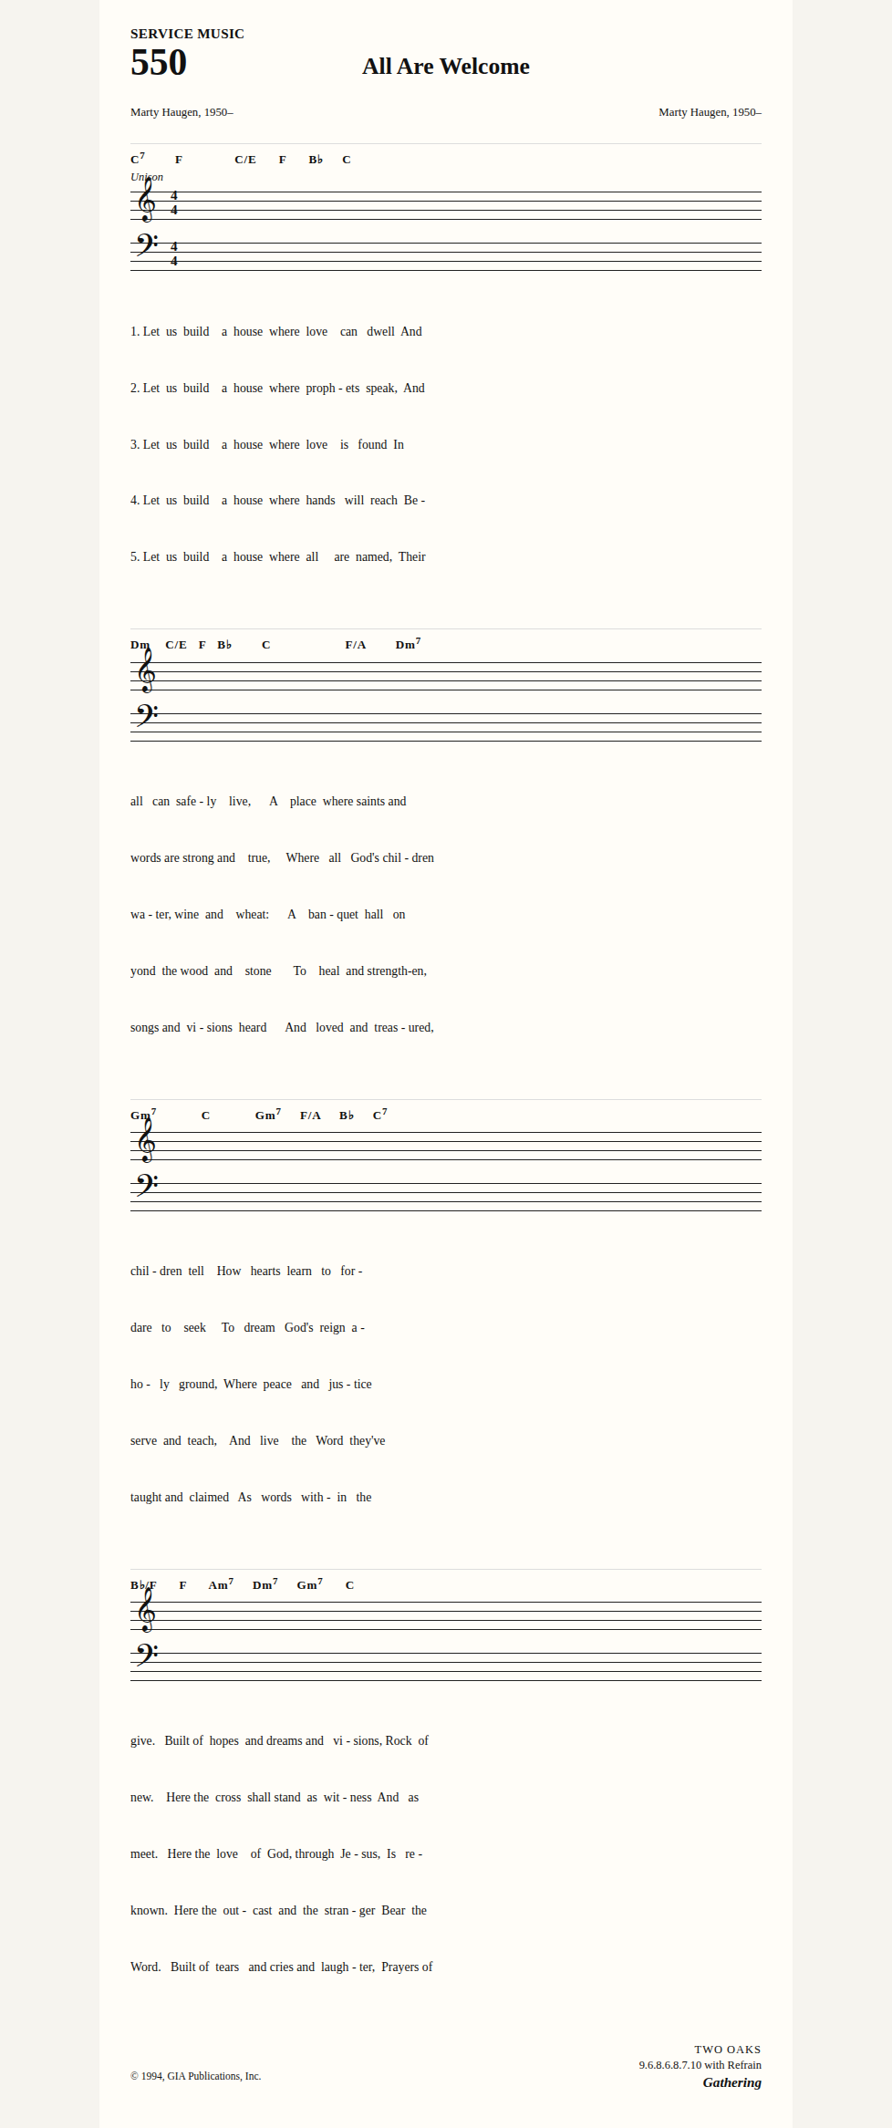Service Music
550
All Are Welcome
Marty Haugen, 1950– Marty Haugen, 1950–
C7 F C/E F B♭ C
Unison
𝄞 4
4
𝄢 4
4
1. Let us build a house where love can dwell And
2. Let us build a house where proph - ets speak, And
3. Let us build a house where love is found In
4. Let us build a house where hands will reach Be -
5. Let us build a house where all are named, Their
Dm C/E F B♭ C F/A Dm7
𝄞
𝄢
all can safe - ly live, A place where saints and
words are strong and true, Where all God's chil - dren
wa - ter, wine and wheat: A ban - quet hall on
yond the wood and stone To heal and strength-en,
songs and vi - sions heard And loved and treas - ured,
Gm7 C Gm7 F/A B♭ C7
𝄞
𝄢
chil - dren tell How hearts learn to for -
dare to seek To dream God's reign a -
ho - ly ground, Where peace and jus - tice
serve and teach, And live the Word they've
taught and claimed As words with - in the
B♭/F F Am7 Dm7 Gm7 C
𝄞
𝄢
give. Built of hopes and dreams and vi - sions, Rock of
new. Here the cross shall stand as wit - ness And as
meet. Here the love of God, through Je - sus, Is re -
known. Here the out - cast and the stran - ger Bear the
Word. Built of tears and cries and laugh - ter, Prayers of
© 1994, GIA Publications, Inc.
TWO OAKS
9.6.8.6.8.7.10 with Refrain
Gathering